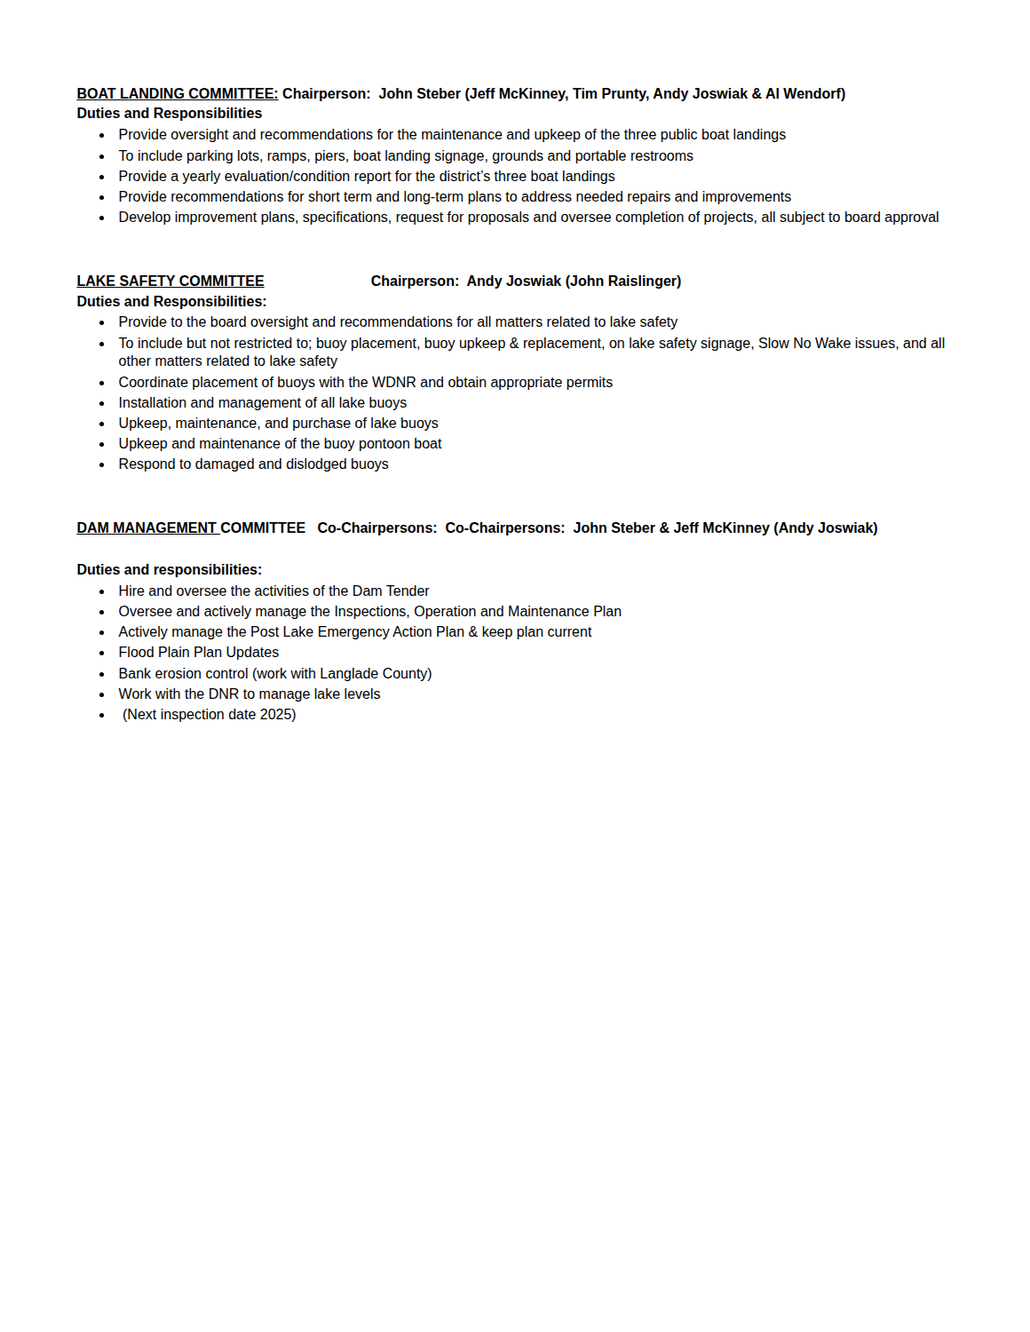BOAT LANDING COMMITTEE: Chairperson: John Steber (Jeff McKinney, Tim Prunty, Andy Joswiak & Al Wendorf)
Duties and Responsibilities
Provide oversight and recommendations for the maintenance and upkeep of the three public boat landings
To include parking lots, ramps, piers, boat landing signage, grounds and portable restrooms
Provide a yearly evaluation/condition report for the district’s three boat landings
Provide recommendations for short term and long-term plans to address needed repairs and improvements
Develop improvement plans, specifications, request for proposals and oversee completion of projects, all subject to board approval
LAKE SAFETY COMMITTEE Chairperson: Andy Joswiak (John Raislinger)
Duties and Responsibilities:
Provide to the board oversight and recommendations for all matters related to lake safety
To include but not restricted to; buoy placement, buoy upkeep & replacement, on lake safety signage, Slow No Wake issues, and all other matters related to lake safety
Coordinate placement of buoys with the WDNR and obtain appropriate permits
Installation and management of all lake buoys
Upkeep, maintenance, and purchase of lake buoys
Upkeep and maintenance of the buoy pontoon boat
Respond to damaged and dislodged buoys
DAM MANAGEMENT COMMITTEE Co-Chairpersons: Co-Chairpersons: John Steber & Jeff McKinney (Andy Joswiak)
Duties and responsibilities:
Hire and oversee the activities of the Dam Tender
Oversee and actively manage the Inspections, Operation and Maintenance Plan
Actively manage the Post Lake Emergency Action Plan & keep plan current
Flood Plain Plan Updates
Bank erosion control (work with Langlade County)
Work with the DNR to manage lake levels
(Next inspection date 2025)